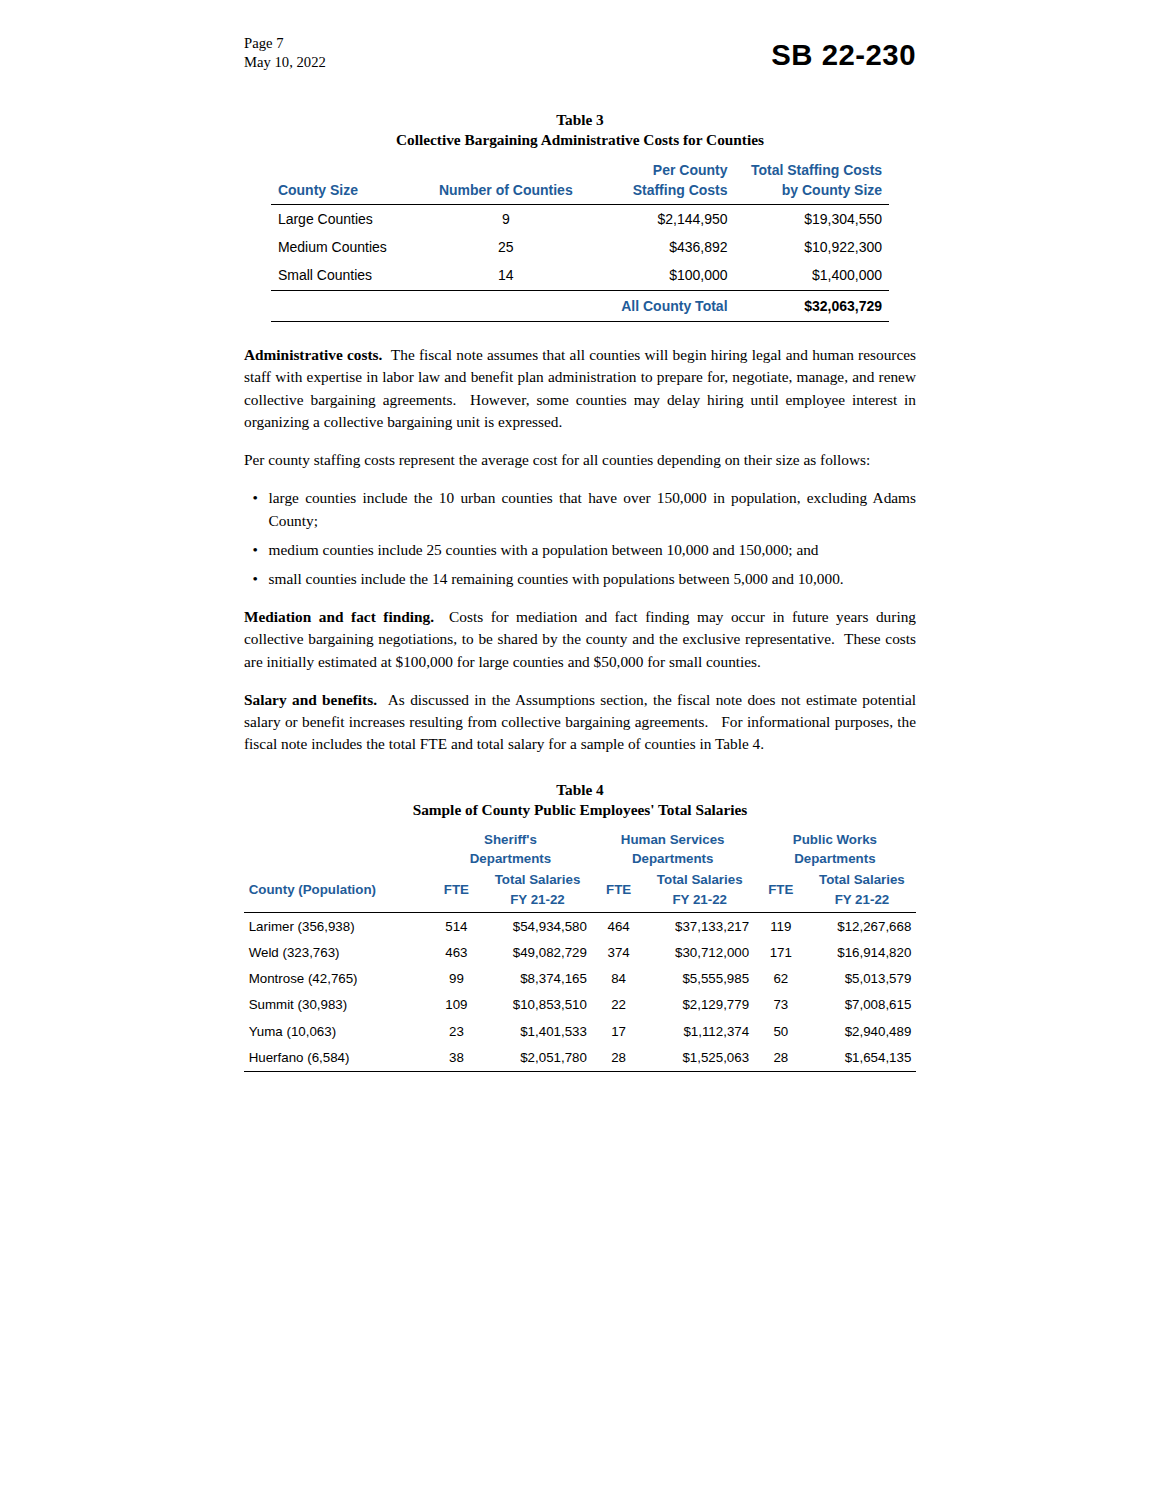Page 7
May 10, 2022
SB 22-230
Table 3 Collective Bargaining Administrative Costs for Counties
| County Size | Number of Counties | Per County Staffing Costs | Total Staffing Costs by County Size |
| --- | --- | --- | --- |
| Large Counties | 9 | $2,144,950 | $19,304,550 |
| Medium Counties | 25 | $436,892 | $10,922,300 |
| Small Counties | 14 | $100,000 | $1,400,000 |
| All County Total | $32,063,729 |
Administrative costs. The fiscal note assumes that all counties will begin hiring legal and human resources staff with expertise in labor law and benefit plan administration to prepare for, negotiate, manage, and renew collective bargaining agreements. However, some counties may delay hiring until employee interest in organizing a collective bargaining unit is expressed.
Per county staffing costs represent the average cost for all counties depending on their size as follows:
large counties include the 10 urban counties that have over 150,000 in population, excluding Adams County;
medium counties include 25 counties with a population between 10,000 and 150,000; and
small counties include the 14 remaining counties with populations between 5,000 and 10,000.
Mediation and fact finding. Costs for mediation and fact finding may occur in future years during collective bargaining negotiations, to be shared by the county and the exclusive representative. These costs are initially estimated at $100,000 for large counties and $50,000 for small counties.
Salary and benefits. As discussed in the Assumptions section, the fiscal note does not estimate potential salary or benefit increases resulting from collective bargaining agreements. For informational purposes, the fiscal note includes the total FTE and total salary for a sample of counties in Table 4.
Table 4 Sample of County Public Employees' Total Salaries
| | Sheriff's Departments | Human Services Departments | Public Works Departments |
| --- | --- | --- | --- |
| County (Population) | FTE | Total Salaries FY 21-22 | FTE | Total Salaries FY 21-22 | FTE | Total Salaries FY 21-22 |
| Larimer (356,938) | 514 | $54,934,580 | 464 | $37,133,217 | 119 | $12,267,668 |
| Weld (323,763) | 463 | $49,082,729 | 374 | $30,712,000 | 171 | $16,914,820 |
| Montrose (42,765) | 99 | $8,374,165 | 84 | $5,555,985 | 62 | $5,013,579 |
| Summit (30,983) | 109 | $10,853,510 | 22 | $2,129,779 | 73 | $7,008,615 |
| Yuma (10,063) | 23 | $1,401,533 | 17 | $1,112,374 | 50 | $2,940,489 |
| Huerfano (6,584) | 38 | $2,051,780 | 28 | $1,525,063 | 28 | $1,654,135 |